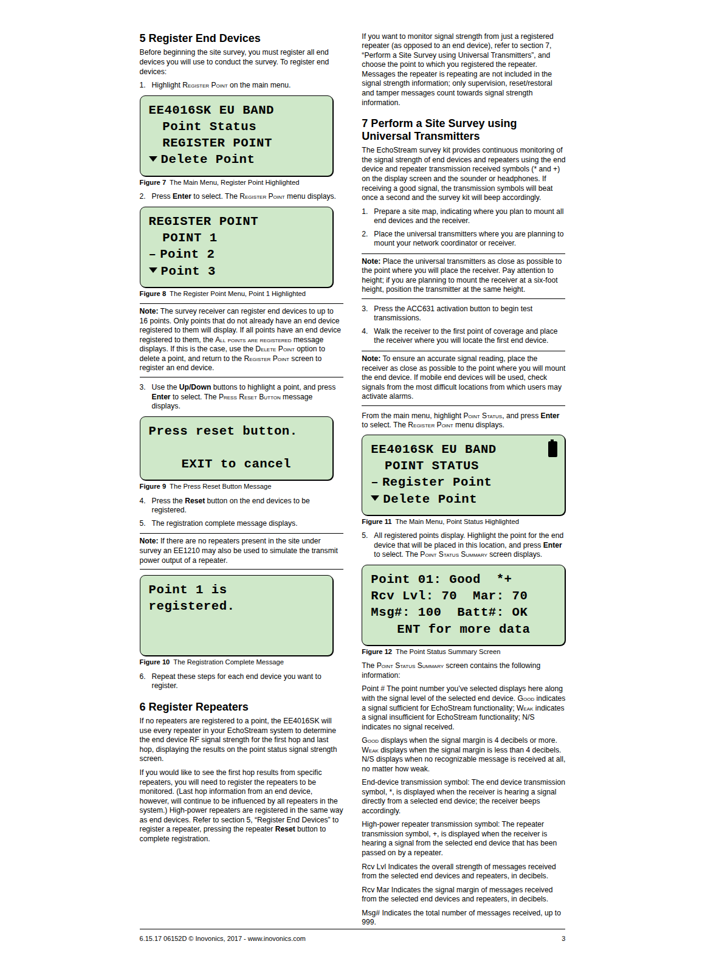5 Register End Devices
Before beginning the site survey, you must register all end devices you will use to conduct the survey. To register end devices:
Highlight Register Point on the main menu.
EE4016SK EU BAND
Point Status
REGISTER POINT
Delete Point
Figure 7 The Main Menu, Register Point Highlighted
Press Enter to select. The Register Point menu displays.
REGISTER POINT
POINT 1
–Point 2
Point 3
Figure 8 The Register Point Menu, Point 1 Highlighted
Note: The survey receiver can register end devices to up to 16 points. Only points that do not already have an end device registered to them will display. If all points have an end device registered to them, the All points are registered message displays. If this is the case, use the Delete Point option to delete a point, and return to the Register Point screen to register an end device.
Use the Up/Down buttons to highlight a point, and press Enter to select. The Press Reset Button message displays.
Press reset button.
EXIT to cancel
Figure 9 The Press Reset Button Message
Press the Reset button on the end devices to be registered.
The registration complete message displays.
Note: If there are no repeaters present in the site under survey an EE1210 may also be used to simulate the transmit power output of a repeater.
Point 1 is
registered.
Figure 10 The Registration Complete Message
Repeat these steps for each end device you want to register.
6 Register Repeaters
If no repeaters are registered to a point, the EE4016SK will use every repeater in your EchoStream system to determine the end device RF signal strength for the first hop and last hop, displaying the results on the point status signal strength screen.
If you would like to see the first hop results from specific repeaters, you will need to register the repeaters to be monitored. (Last hop information from an end device, however, will continue to be influenced by all repeaters in the system.) High-power repeaters are registered in the same way as end devices. Refer to section 5, “Register End Devices” to register a repeater, pressing the repeater Reset button to complete registration.
If you want to monitor signal strength from just a registered repeater (as opposed to an end device), refer to section 7, “Perform a Site Survey using Universal Transmitters”, and choose the point to which you registered the repeater. Messages the repeater is repeating are not included in the signal strength information; only supervision, reset/restoral and tamper messages count towards signal strength information.
7 Perform a Site Survey using Universal Transmitters
The EchoStream survey kit provides continuous monitoring of the signal strength of end devices and repeaters using the end device and repeater transmission received symbols (* and +) on the display screen and the sounder or headphones. If receiving a good signal, the transmission symbols will beat once a second and the survey kit will beep accordingly.
Prepare a site map, indicating where you plan to mount all end devices and the receiver.
Place the universal transmitters where you are planning to mount your network coordinator or receiver.
Note: Place the universal transmitters as close as possible to the point where you will place the receiver. Pay attention to height; if you are planning to mount the receiver at a six-foot height, position the transmitter at the same height.
Press the ACC631 activation button to begin test transmissions.
Walk the receiver to the first point of coverage and place the receiver where you will locate the first end device.
Note: To ensure an accurate signal reading, place the receiver as close as possible to the point where you will mount the end device. If mobile end devices will be used, check signals from the most difficult locations from which users may activate alarms.
From the main menu, highlight Point Status, and press Enter to select. The Register Point menu displays.
EE4016SK EU BAND
POINT STATUS
–Register Point
Delete Point
Figure 11 The Main Menu, Point Status Highlighted
All registered points display. Highlight the point for the end device that will be placed in this location, and press Enter to select. The Point Status Summary screen displays.
Point 01: Good *+
Rcv Lvl: 70 Mar: 70
Msg#: 100 Batt#: OK
ENT for more data
Figure 12 The Point Status Summary Screen
The Point Status Summary screen contains the following information:
Point # The point number you’ve selected displays here along with the signal level of the selected end device. Good indicates a signal sufficient for EchoStream functionality; Weak indicates a signal insufficient for EchoStream functionality; N/S indicates no signal received.
Good displays when the signal margin is 4 decibels or more. Weak displays when the signal margin is less than 4 decibels.
N/S displays when no recognizable message is received at all, no matter how weak.
End-device transmission symbol: The end device transmission symbol, *, is displayed when the receiver is hearing a signal directly from a selected end device; the receiver beeps accordingly.
High-power repeater transmission symbol: The repeater transmission symbol, +, is displayed when the receiver is hearing a signal from the selected end device that has been passed on by a repeater.
Rcv Lvl Indicates the overall strength of messages received from the selected end devices and repeaters, in decibels.
Rcv Mar Indicates the signal margin of messages received from the selected end devices and repeaters, in decibels.
Msg# Indicates the total number of messages received, up to 999.
6.15.17 06152D © Inovonics, 2017 - www.inovonics.com
3